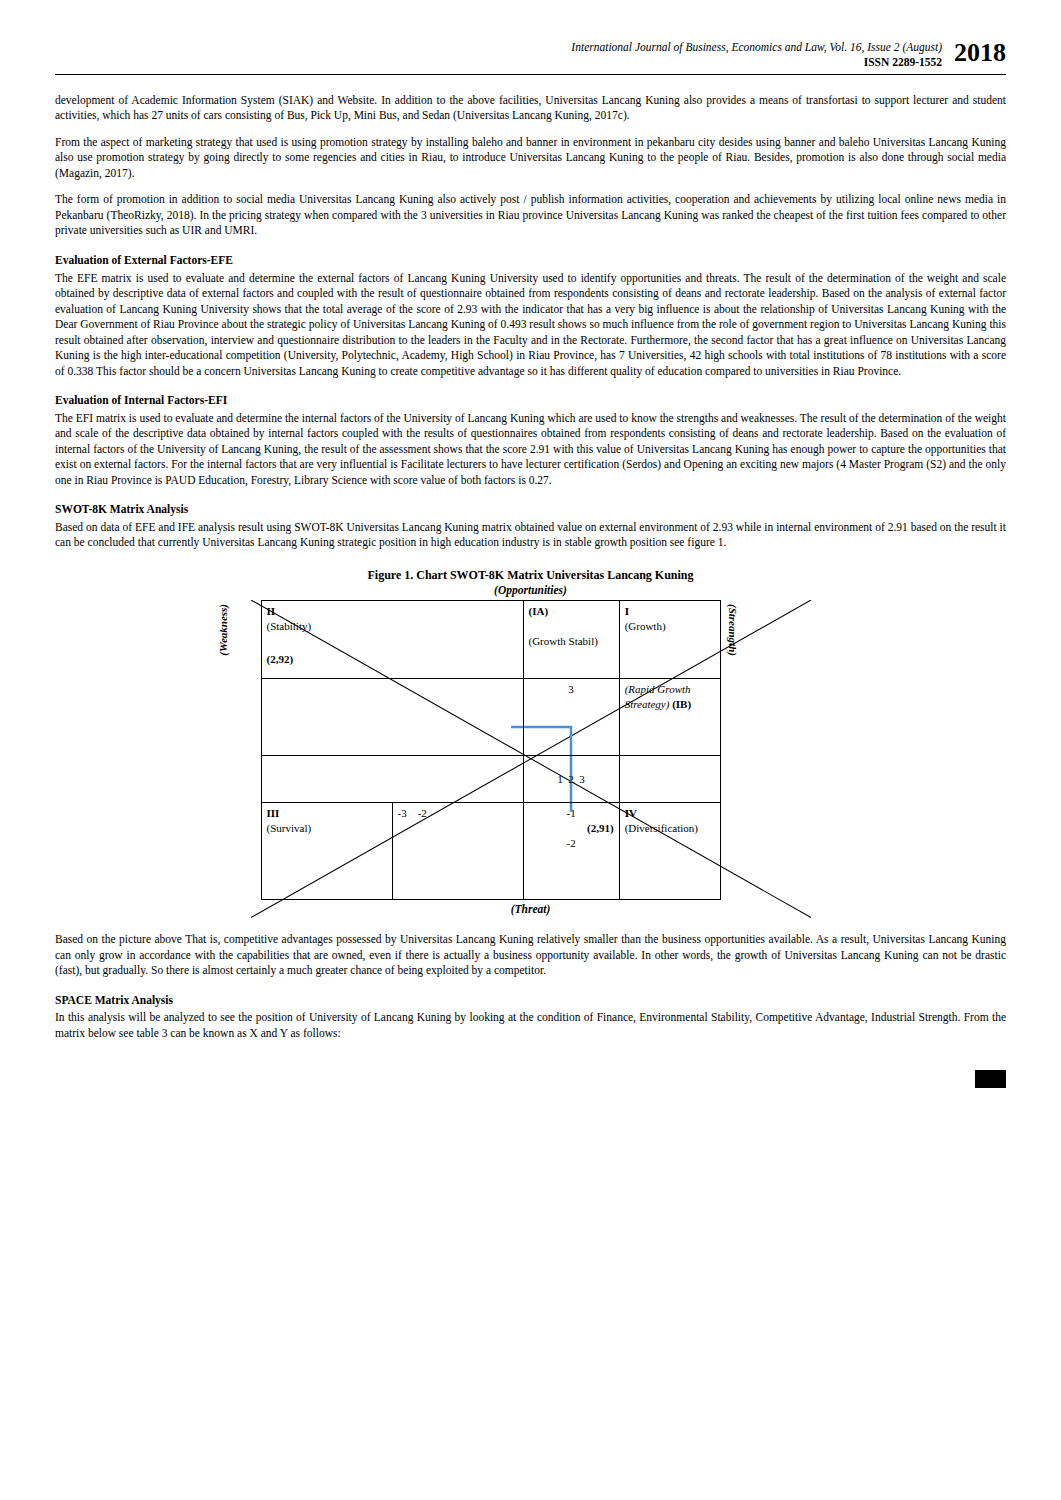International Journal of Business, Economics and Law, Vol. 16, Issue 2 (August)
ISSN 2289-1552
2018
development of Academic Information System (SIAK) and Website. In addition to the above facilities, Universitas Lancang Kuning also provides a means of transfortasi to support lecturer and student activities, which has 27 units of cars consisting of Bus, Pick Up, Mini Bus, and Sedan (Universitas Lancang Kuning, 2017c).
From the aspect of marketing strategy that used is using promotion strategy by installing baleho and banner in environment in pekanbaru city desides using banner and baleho Universitas Lancang Kuning also use promotion strategy by going directly to some regencies and cities in Riau, to introduce Universitas Lancang Kuning to the people of Riau. Besides, promotion is also done through social media (Magazin, 2017).
The form of promotion in addition to social media Universitas Lancang Kuning also actively post / publish information activities, cooperation and achievements by utilizing local online news media in Pekanbaru (TheoRizky, 2018). In the pricing strategy when compared with the 3 universities in Riau province Universitas Lancang Kuning was ranked the cheapest of the first tuition fees compared to other private universities such as UIR and UMRI.
Evaluation of External Factors-EFE
The EFE matrix is used to evaluate and determine the external factors of Lancang Kuning University used to identify opportunities and threats. The result of the determination of the weight and scale obtained by descriptive data of external factors and coupled with the result of questionnaire obtained from respondents consisting of deans and rectorate leadership. Based on the analysis of external factor evaluation of Lancang Kuning University shows that the total average of the score of 2.93 with the indicator that has a very big influence is about the relationship of Universitas Lancang Kuning with the Dear Government of Riau Province about the strategic policy of Universitas Lancang Kuning of 0.493 result shows so much influence from the role of government region to Universitas Lancang Kuning this result obtained after observation, interview and questionnaire distribution to the leaders in the Faculty and in the Rectorate. Furthermore, the second factor that has a great influence on Universitas Lancang Kuning is the high inter-educational competition (University, Polytechnic, Academy, High School) in Riau Province, has 7 Universities, 42 high schools with total institutions of 78 institutions with a score of 0.338 This factor should be a concern Universitas Lancang Kuning to create competitive advantage so it has different quality of education compared to universities in Riau Province.
Evaluation of Internal Factors-EFI
The EFI matrix is used to evaluate and determine the internal factors of the University of Lancang Kuning which are used to know the strengths and weaknesses. The result of the determination of the weight and scale of the descriptive data obtained by internal factors coupled with the results of questionnaires obtained from respondents consisting of deans and rectorate leadership. Based on the evaluation of internal factors of the University of Lancang Kuning, the result of the assessment shows that the score 2.91 with this value of Universitas Lancang Kuning has enough power to capture the opportunities that exist on external factors. For the internal factors that are very influential is Facilitate lecturers to have lecturer certification (Serdos) and Opening an exciting new majors (4 Master Program (S2) and the only one in Riau Province is PAUD Education, Forestry, Library Science with score value of both factors is 0.27.
SWOT-8K Matrix Analysis
Based on data of EFE and IFE analysis result using SWOT-8K Universitas Lancang Kuning matrix obtained value on external environment of 2.93 while in internal environment of 2.91 based on the result it can be concluded that currently Universitas Lancang Kuning strategic position in high education industry is in stable growth position see figure 1.
Figure 1. Chart SWOT-8K Matrix Universitas Lancang Kuning
(Opportunities)
| (Weakness) | II (Stability) (2,92) | (IA) (Growth Stabil) | I (Growth) | (Streangth) |
| | 3 | (Rapid Growth Streategy) (IB) |
| | 1 2 3 | |
| III (Survival) | -3 -2 | -1 -2 (2,91) | IV (Diversification) |
(Threat)
Based on the picture above That is, competitive advantages possessed by Universitas Lancang Kuning relatively smaller than the business opportunities available. As a result, Universitas Lancang Kuning can only grow in accordance with the capabilities that are owned, even if there is actually a business opportunity available. In other words, the growth of Universitas Lancang Kuning can not be drastic (fast), but gradually. So there is almost certainly a much greater chance of being exploited by a competitor.
SPACE Matrix Analysis
In this analysis will be analyzed to see the position of University of Lancang Kuning by looking at the condition of Finance, Environmental Stability, Competitive Advantage, Industrial Strength. From the matrix below see table 3 can be known as X and Y as follows: